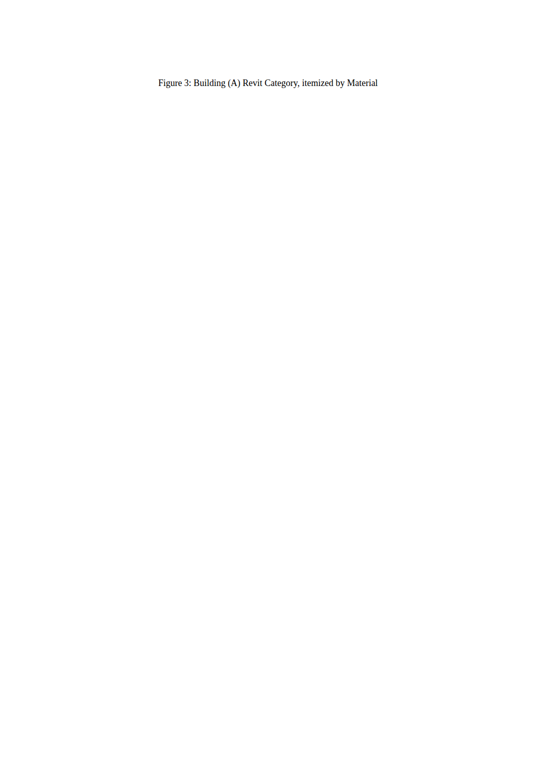Figure 3: Building (A) Revit Category, itemized by Material